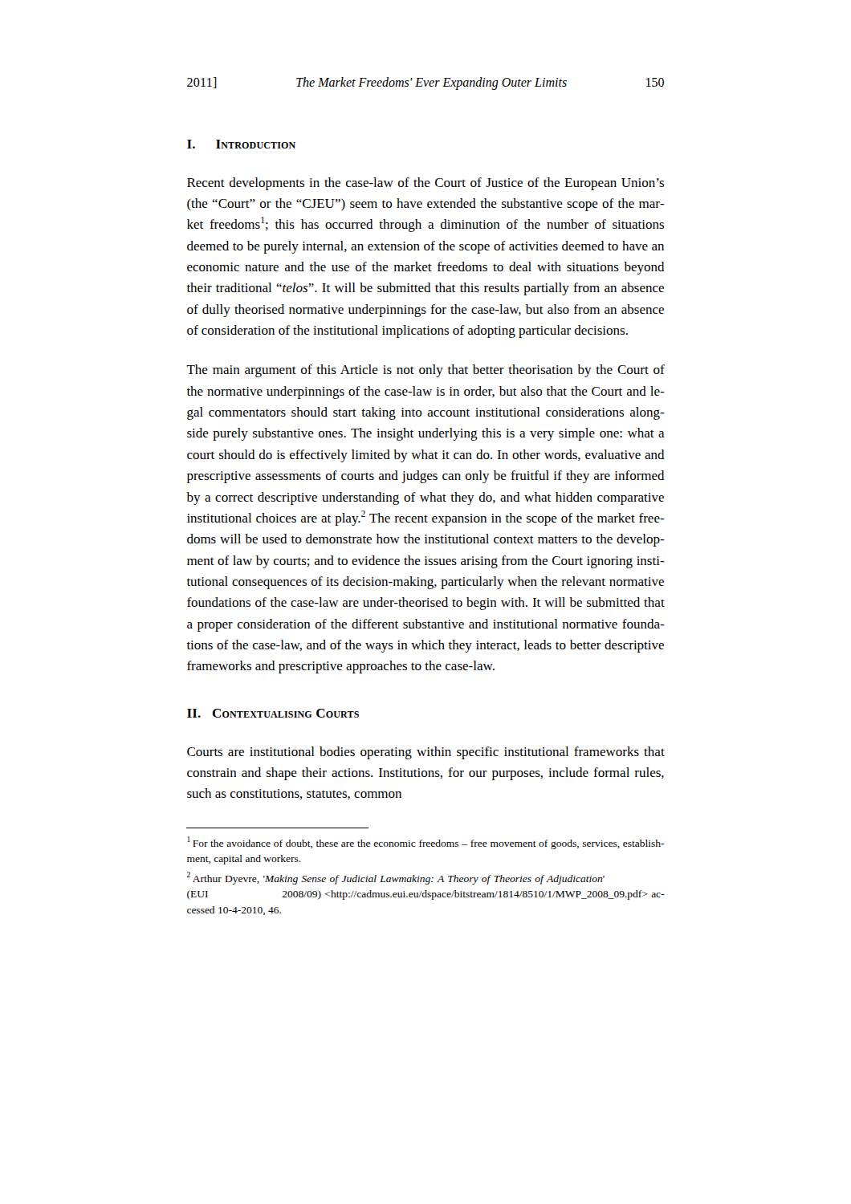2011] The Market Freedoms' Ever Expanding Outer Limits 150
I. Introduction
Recent developments in the case-law of the Court of Justice of the European Union’s (the “Court” or the “CJEU”) seem to have extended the substantive scope of the market freedoms1; this has occurred through a diminution of the number of situations deemed to be purely internal, an extension of the scope of activities deemed to have an economic nature and the use of the market freedoms to deal with situations beyond their traditional “telos”. It will be submitted that this results partially from an absence of dully theorised normative underpinnings for the case-law, but also from an absence of consideration of the institutional implications of adopting particular decisions.
The main argument of this Article is not only that better theorisation by the Court of the normative underpinnings of the case-law is in order, but also that the Court and legal commentators should start taking into account institutional considerations alongside purely substantive ones. The insight underlying this is a very simple one: what a court should do is effectively limited by what it can do. In other words, evaluative and prescriptive assessments of courts and judges can only be fruitful if they are informed by a correct descriptive understanding of what they do, and what hidden comparative institutional choices are at play.2 The recent expansion in the scope of the market freedoms will be used to demonstrate how the institutional context matters to the development of law by courts; and to evidence the issues arising from the Court ignoring institutional consequences of its decision-making, particularly when the relevant normative foundations of the case-law are under-theorised to begin with. It will be submitted that a proper consideration of the different substantive and institutional normative foundations of the case-law, and of the ways in which they interact, leads to better descriptive frameworks and prescriptive approaches to the case-law.
II. Contextualising Courts
Courts are institutional bodies operating within specific institutional frameworks that constrain and shape their actions. Institutions, for our purposes, include formal rules, such as constitutions, statutes, common
1 For the avoidance of doubt, these are the economic freedoms – free movement of goods, services, establishment, capital and workers.
2 Arthur Dyevre, 'Making Sense of Judicial Lawmaking: A Theory of Theories of Adjudication' (EUI 2008/09) <http://cadmus.eui.eu/dspace/bitstream/1814/8510/1/MWP_2008_09.pdf> accessed 10-4-2010, 46.